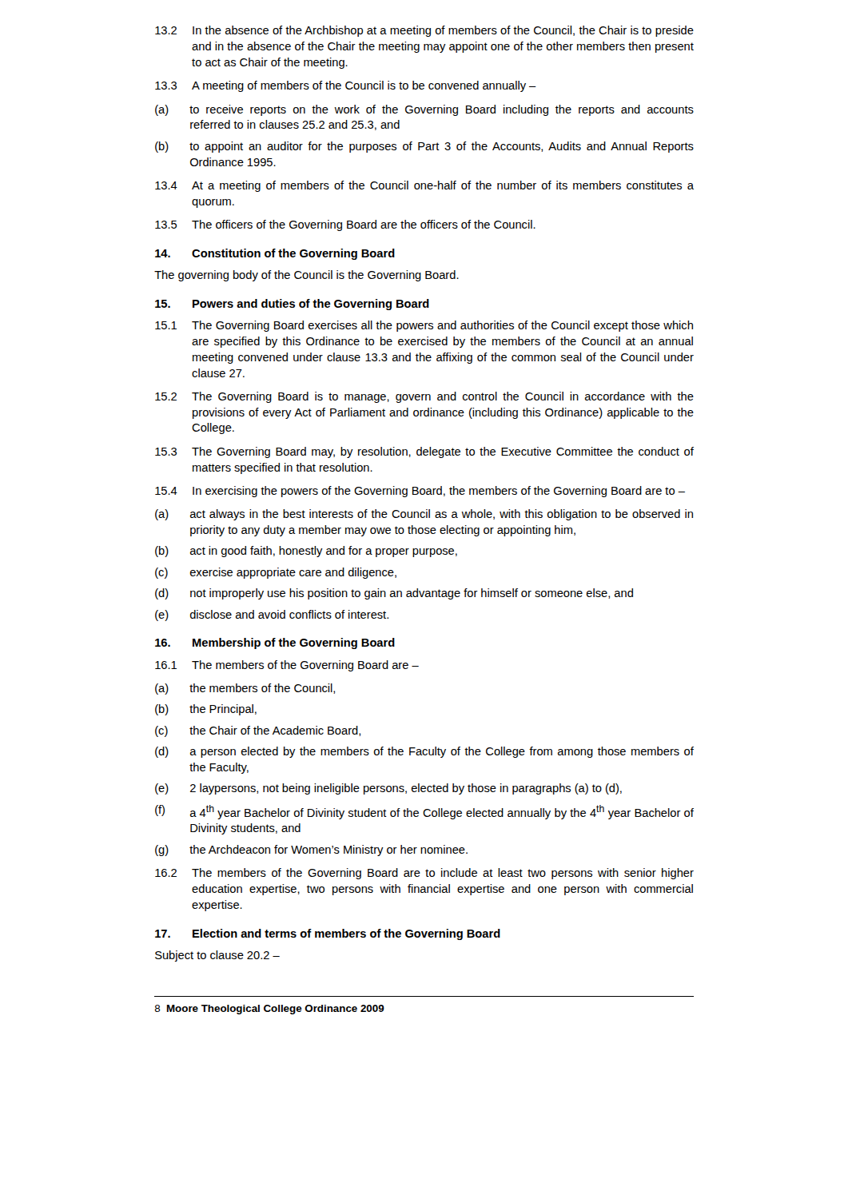13.2
In the absence of the Archbishop at a meeting of members of the Council, the Chair is to preside and in the absence of the Chair the meeting may appoint one of the other members then present to act as Chair of the meeting.
13.3
A meeting of members of the Council is to be convened annually –
(a) to receive reports on the work of the Governing Board including the reports and accounts referred to in clauses 25.2 and 25.3, and
(b) to appoint an auditor for the purposes of Part 3 of the Accounts, Audits and Annual Reports Ordinance 1995.
13.4
At a meeting of members of the Council one-half of the number of its members constitutes a quorum.
13.5
The officers of the Governing Board are the officers of the Council.
14.
Constitution of the Governing Board
The governing body of the Council is the Governing Board.
15.
Powers and duties of the Governing Board
15.1
The Governing Board exercises all the powers and authorities of the Council except those which are specified by this Ordinance to be exercised by the members of the Council at an annual meeting convened under clause 13.3 and the affixing of the common seal of the Council under clause 27.
15.2
The Governing Board is to manage, govern and control the Council in accordance with the provisions of every Act of Parliament and ordinance (including this Ordinance) applicable to the College.
15.3
The Governing Board may, by resolution, delegate to the Executive Committee the conduct of matters specified in that resolution.
15.4
In exercising the powers of the Governing Board, the members of the Governing Board are to –
(a) act always in the best interests of the Council as a whole, with this obligation to be observed in priority to any duty a member may owe to those electing or appointing him,
(b) act in good faith, honestly and for a proper purpose,
(c) exercise appropriate care and diligence,
(d) not improperly use his position to gain an advantage for himself or someone else, and
(e) disclose and avoid conflicts of interest.
16.
Membership of the Governing Board
16.1
The members of the Governing Board are –
(a) the members of the Council,
(b) the Principal,
(c) the Chair of the Academic Board,
(d) a person elected by the members of the Faculty of the College from among those members of the Faculty,
(e) 2 laypersons, not being ineligible persons, elected by those in paragraphs (a) to (d),
(f) a 4th year Bachelor of Divinity student of the College elected annually by the 4th year Bachelor of Divinity students, and
(g) the Archdeacon for Women’s Ministry or her nominee.
16.2
The members of the Governing Board are to include at least two persons with senior higher education expertise, two persons with financial expertise and one person with commercial expertise.
17.
Election and terms of members of the Governing Board
Subject to clause 20.2 –
8 Moore Theological College Ordinance 2009